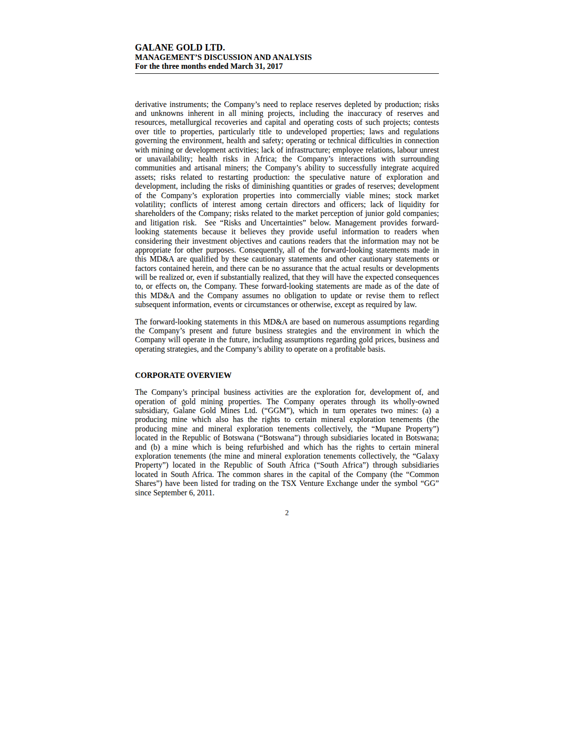GALANE GOLD LTD.
Management’s Discussion and Analysis
For the three months ended March 31, 2017
derivative instruments; the Company’s need to replace reserves depleted by production; risks and unknowns inherent in all mining projects, including the inaccuracy of reserves and resources, metallurgical recoveries and capital and operating costs of such projects; contests over title to properties, particularly title to undeveloped properties; laws and regulations governing the environment, health and safety; operating or technical difficulties in connection with mining or development activities; lack of infrastructure; employee relations, labour unrest or unavailability; health risks in Africa; the Company’s interactions with surrounding communities and artisanal miners; the Company’s ability to successfully integrate acquired assets; risks related to restarting production: the speculative nature of exploration and development, including the risks of diminishing quantities or grades of reserves; development of the Company’s exploration properties into commercially viable mines; stock market volatility; conflicts of interest among certain directors and officers; lack of liquidity for shareholders of the Company; risks related to the market perception of junior gold companies; and litigation risk. See “Risks and Uncertainties” below. Management provides forward-looking statements because it believes they provide useful information to readers when considering their investment objectives and cautions readers that the information may not be appropriate for other purposes. Consequently, all of the forward-looking statements made in this MD&A are qualified by these cautionary statements and other cautionary statements or factors contained herein, and there can be no assurance that the actual results or developments will be realized or, even if substantially realized, that they will have the expected consequences to, or effects on, the Company. These forward-looking statements are made as of the date of this MD&A and the Company assumes no obligation to update or revise them to reflect subsequent information, events or circumstances or otherwise, except as required by law.
The forward-looking statements in this MD&A are based on numerous assumptions regarding the Company’s present and future business strategies and the environment in which the Company will operate in the future, including assumptions regarding gold prices, business and operating strategies, and the Company’s ability to operate on a profitable basis.
CORPORATE OVERVIEW
The Company’s principal business activities are the exploration for, development of, and operation of gold mining properties. The Company operates through its wholly-owned subsidiary, Galane Gold Mines Ltd. (“GGM”), which in turn operates two mines: (a) a producing mine which also has the rights to certain mineral exploration tenements (the producing mine and mineral exploration tenements collectively, the “Mupane Property”) located in the Republic of Botswana (“Botswana”) through subsidiaries located in Botswana; and (b) a mine which is being refurbished and which has the rights to certain mineral exploration tenements (the mine and mineral exploration tenements collectively, the “Galaxy Property”) located in the Republic of South Africa (“South Africa”) through subsidiaries located in South Africa. The common shares in the capital of the Company (the “Common Shares”) have been listed for trading on the TSX Venture Exchange under the symbol “GG” since September 6, 2011.
2